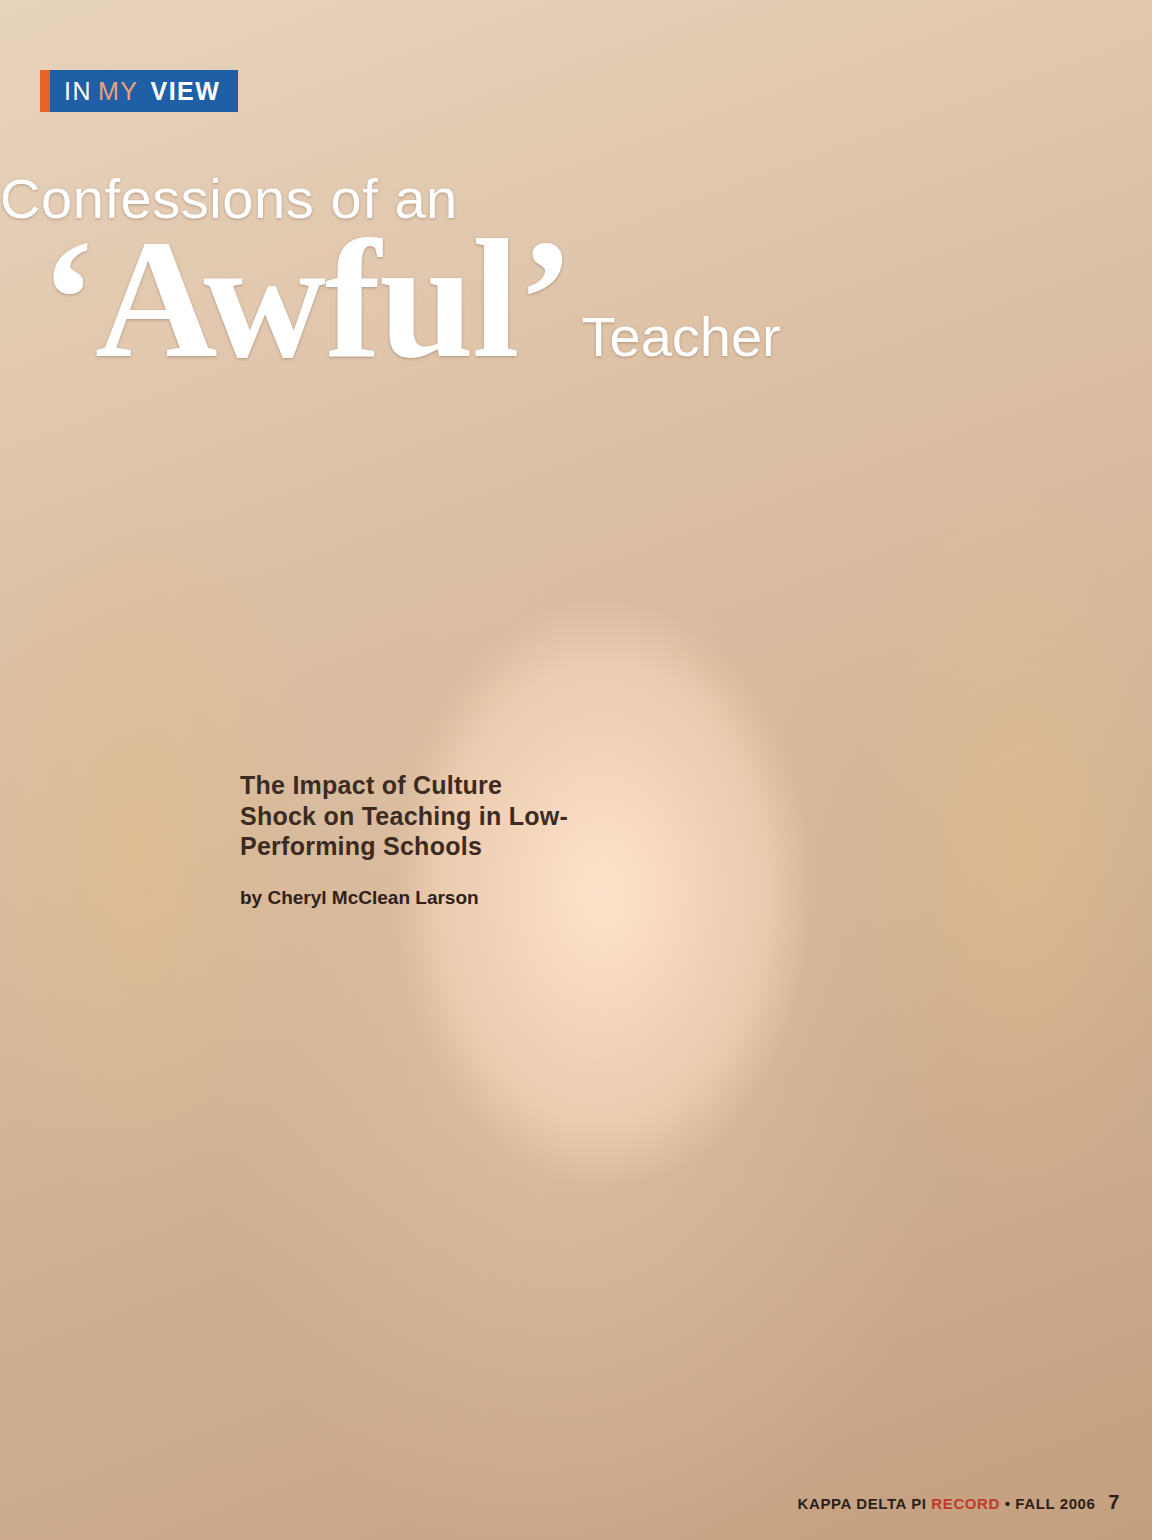IN MY VIEW
Confessions of an ‘Awful’ Teacher
The Impact of Culture Shock on Teaching in Low-Performing Schools
by Cheryl McClean Larson
KAPPA DELTA PI RECORD • FALL 2006 7